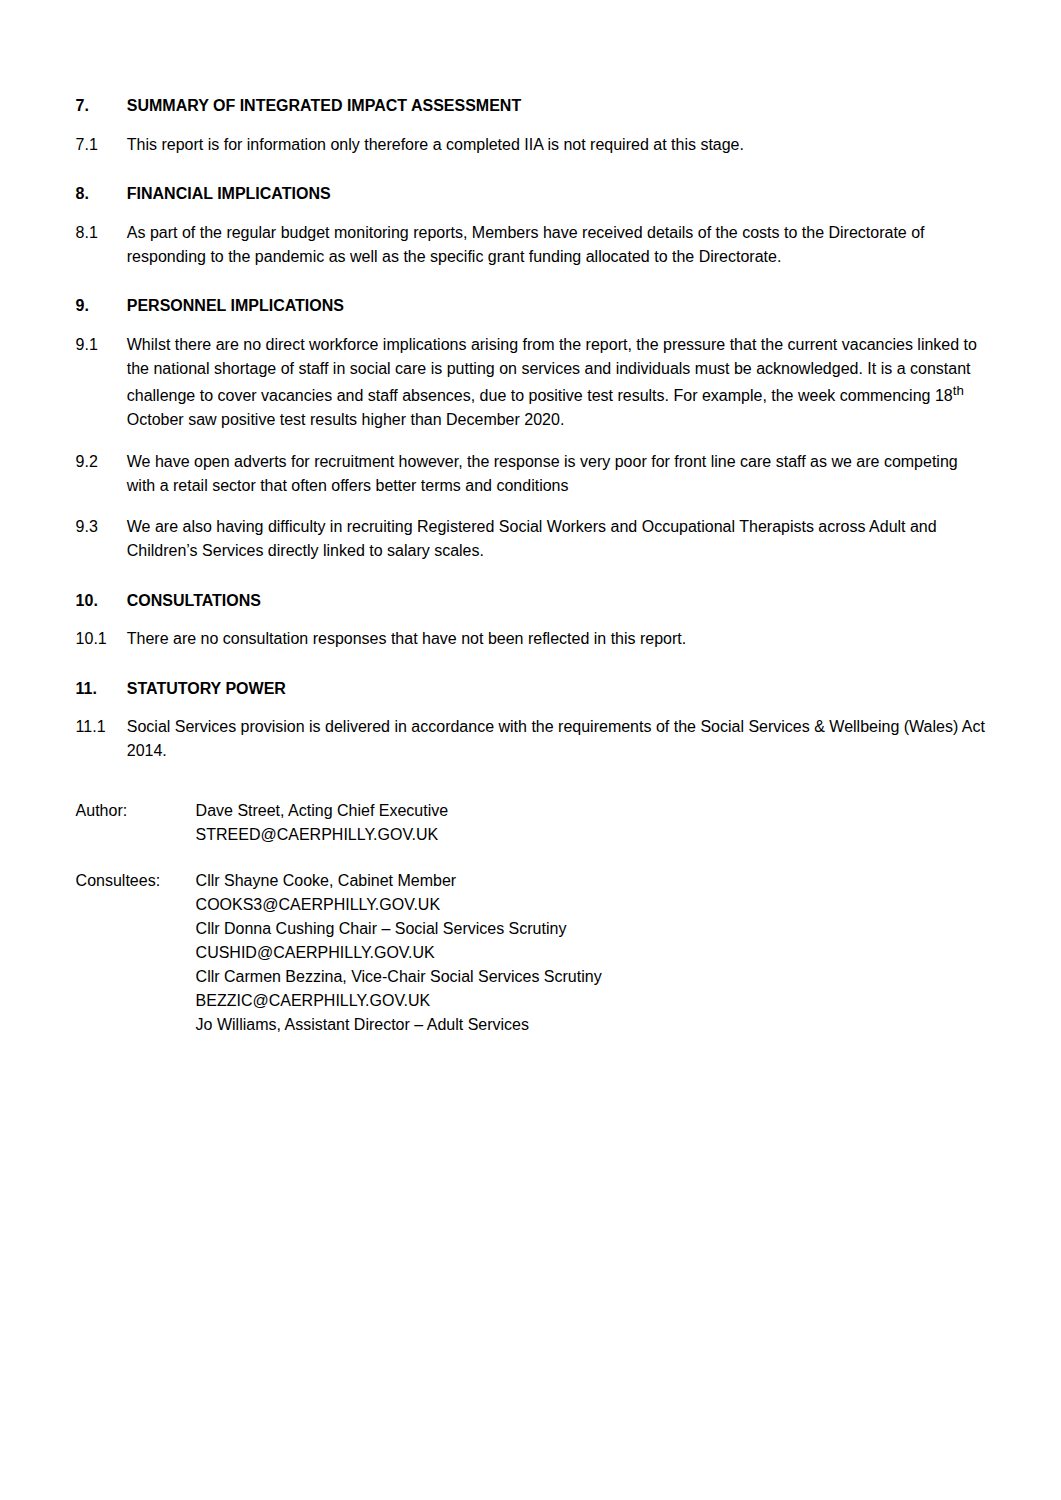7. SUMMARY OF INTEGRATED IMPACT ASSESSMENT
7.1 This report is for information only therefore a completed IIA is not required at this stage.
8. FINANCIAL IMPLICATIONS
8.1 As part of the regular budget monitoring reports, Members have received details of the costs to the Directorate of responding to the pandemic as well as the specific grant funding allocated to the Directorate.
9. PERSONNEL IMPLICATIONS
9.1 Whilst there are no direct workforce implications arising from the report, the pressure that the current vacancies linked to the national shortage of staff in social care is putting on services and individuals must be acknowledged. It is a constant challenge to cover vacancies and staff absences, due to positive test results. For example, the week commencing 18th October saw positive test results higher than December 2020.
9.2 We have open adverts for recruitment however, the response is very poor for front line care staff as we are competing with a retail sector that often offers better terms and conditions
9.3 We are also having difficulty in recruiting Registered Social Workers and Occupational Therapists across Adult and Children’s Services directly linked to salary scales.
10. CONSULTATIONS
10.1 There are no consultation responses that have not been reflected in this report.
11. STATUTORY POWER
11.1 Social Services provision is delivered in accordance with the requirements of the Social Services & Wellbeing (Wales) Act 2014.
Author:
Dave Street, Acting Chief Executive
STREED@CAERPHILLY.GOV.UK
Consultees:
Cllr Shayne Cooke, Cabinet Member
COOKS3@CAERPHILLY.GOV.UK
Cllr Donna Cushing Chair – Social Services Scrutiny
CUSHID@CAERPHILLY.GOV.UK
Cllr Carmen Bezzina, Vice-Chair Social Services Scrutiny
BEZZIC@CAERPHILLY.GOV.UK
Jo Williams, Assistant Director – Adult Services